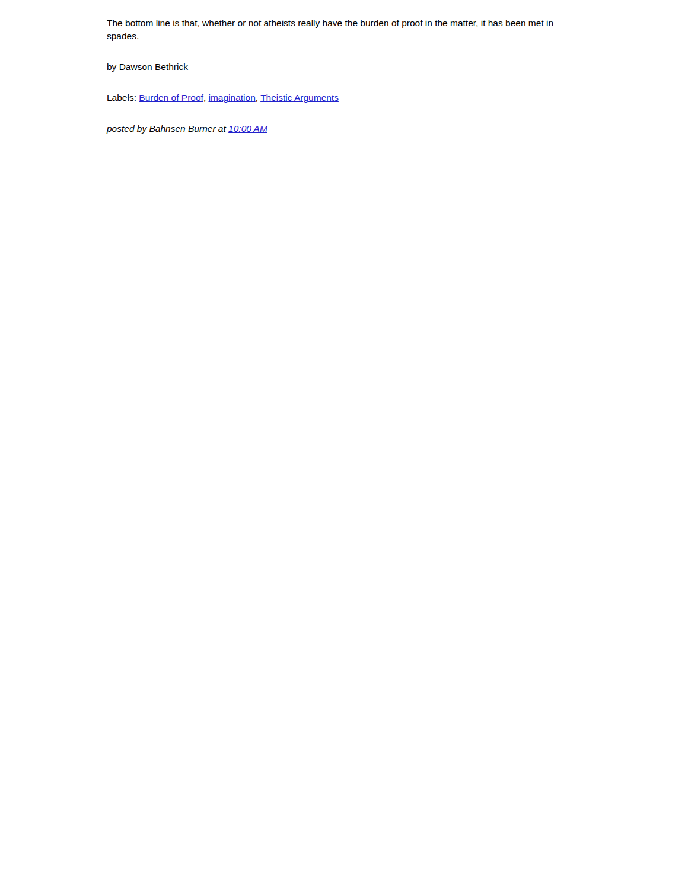The bottom line is that, whether or not atheists really have the burden of proof in the matter, it has been met in spades.
by Dawson Bethrick
Labels: Burden of Proof, imagination, Theistic Arguments
posted by Bahnsen Burner at 10:00 AM